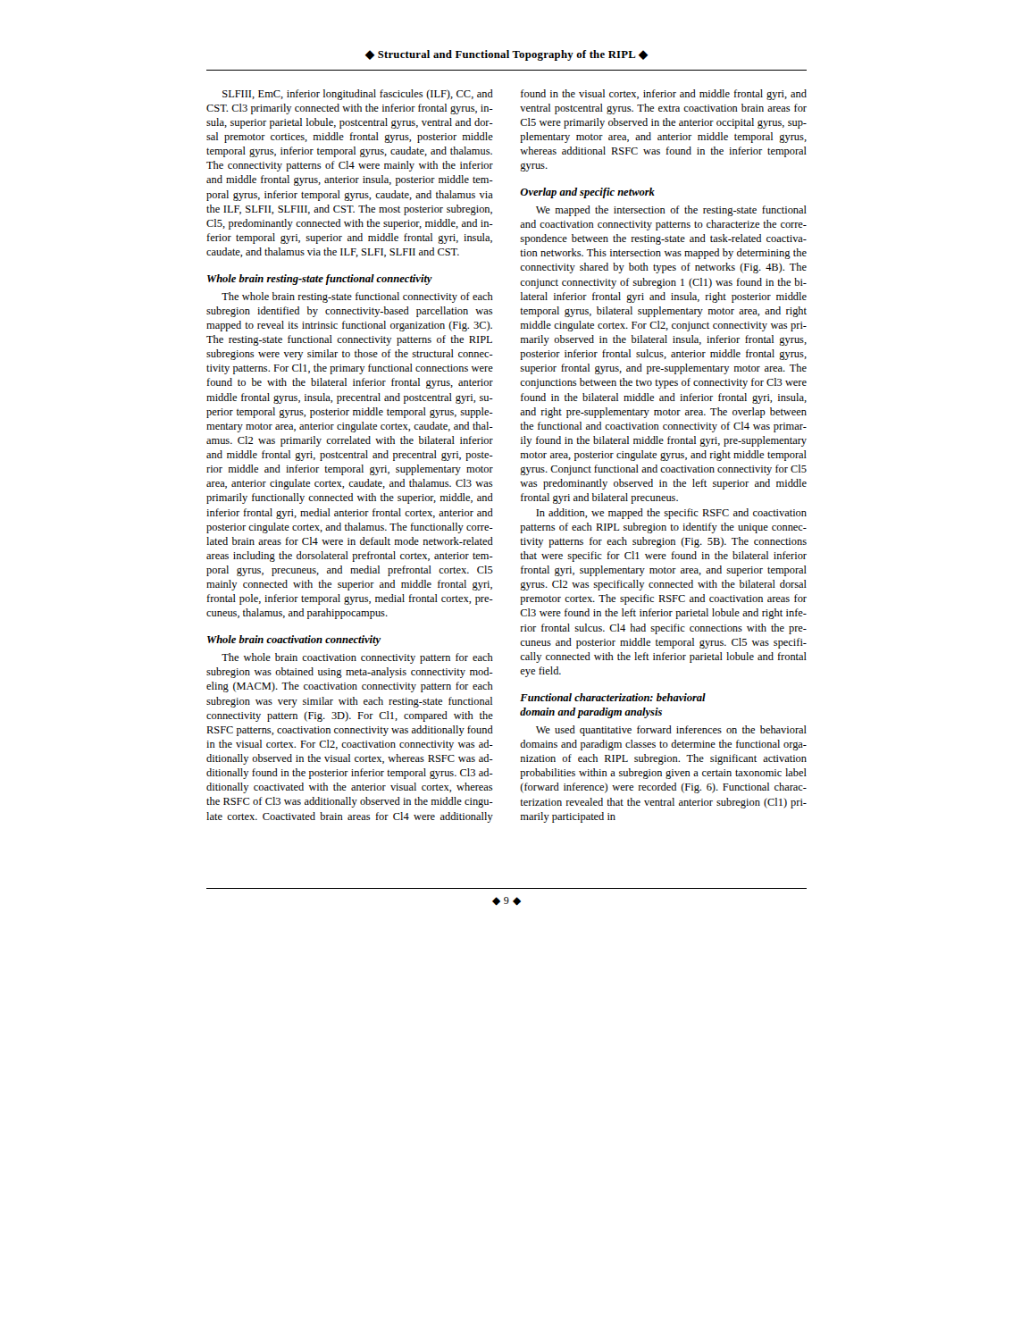◆ Structural and Functional Topography of the RIPL ◆
SLFIII, EmC, inferior longitudinal fascicules (ILF), CC, and CST. Cl3 primarily connected with the inferior frontal gyrus, insula, superior parietal lobule, postcentral gyrus, ventral and dorsal premotor cortices, middle frontal gyrus, posterior middle temporal gyrus, inferior temporal gyrus, caudate, and thalamus. The connectivity patterns of Cl4 were mainly with the inferior and middle frontal gyrus, anterior insula, posterior middle temporal gyrus, inferior temporal gyrus, caudate, and thalamus via the ILF, SLFII, SLFIII, and CST. The most posterior subregion, Cl5, predominantly connected with the superior, middle, and inferior temporal gyri, superior and middle frontal gyri, insula, caudate, and thalamus via the ILF, SLFI, SLFII and CST.
Whole brain resting-state functional connectivity
The whole brain resting-state functional connectivity of each subregion identified by connectivity-based parcellation was mapped to reveal its intrinsic functional organization (Fig. 3C). The resting-state functional connectivity patterns of the RIPL subregions were very similar to those of the structural connectivity patterns. For Cl1, the primary functional connections were found to be with the bilateral inferior frontal gyrus, anterior middle frontal gyrus, insula, precentral and postcentral gyri, superior temporal gyrus, posterior middle temporal gyrus, supplementary motor area, anterior cingulate cortex, caudate, and thalamus. Cl2 was primarily correlated with the bilateral inferior and middle frontal gyri, postcentral and precentral gyri, posterior middle and inferior temporal gyri, supplementary motor area, anterior cingulate cortex, caudate, and thalamus. Cl3 was primarily functionally connected with the superior, middle, and inferior frontal gyri, medial anterior frontal cortex, anterior and posterior cingulate cortex, and thalamus. The functionally correlated brain areas for Cl4 were in default mode network-related areas including the dorsolateral prefrontal cortex, anterior temporal gyrus, precuneus, and medial prefrontal cortex. Cl5 mainly connected with the superior and middle frontal gyri, frontal pole, inferior temporal gyrus, medial frontal cortex, precuneus, thalamus, and parahippocampus.
Whole brain coactivation connectivity
The whole brain coactivation connectivity pattern for each subregion was obtained using meta-analysis connectivity modeling (MACM). The coactivation connectivity pattern for each subregion was very similar with each resting-state functional connectivity pattern (Fig. 3D). For Cl1, compared with the RSFC patterns, coactivation connectivity was additionally found in the visual cortex. For Cl2, coactivation connectivity was additionally observed in the visual cortex, whereas RSFC was additionally found in the posterior inferior temporal gyrus. Cl3 additionally coactivated with the anterior visual cortex, whereas the RSFC of Cl3 was additionally observed in the middle cingulate cortex. Coactivated brain areas for Cl4 were additionally found in the visual cortex, inferior and middle frontal gyri, and ventral postcentral gyrus. The extra coactivation brain areas for Cl5 were primarily observed in the anterior occipital gyrus, supplementary motor area, and anterior middle temporal gyrus, whereas additional RSFC was found in the inferior temporal gyrus.
Overlap and specific network
We mapped the intersection of the resting-state functional and coactivation connectivity patterns to characterize the correspondence between the resting-state and task-related coactivation networks. This intersection was mapped by determining the connectivity shared by both types of networks (Fig. 4B). The conjunct connectivity of subregion 1 (Cl1) was found in the bilateral inferior frontal gyri and insula, right posterior middle temporal gyrus, bilateral supplementary motor area, and right middle cingulate cortex. For Cl2, conjunct connectivity was primarily observed in the bilateral insula, inferior frontal gyrus, posterior inferior frontal sulcus, anterior middle frontal gyrus, superior frontal gyrus, and pre-supplementary motor area. The conjunctions between the two types of connectivity for Cl3 were found in the bilateral middle and inferior frontal gyri, insula, and right pre-supplementary motor area. The overlap between the functional and coactivation connectivity of Cl4 was primarily found in the bilateral middle frontal gyri, pre-supplementary motor area, posterior cingulate gyrus, and right middle temporal gyrus. Conjunct functional and coactivation connectivity for Cl5 was predominantly observed in the left superior and middle frontal gyri and bilateral precuneus.
In addition, we mapped the specific RSFC and coactivation patterns of each RIPL subregion to identify the unique connectivity patterns for each subregion (Fig. 5B). The connections that were specific for Cl1 were found in the bilateral inferior frontal gyri, supplementary motor area, and superior temporal gyrus. Cl2 was specifically connected with the bilateral dorsal premotor cortex. The specific RSFC and coactivation areas for Cl3 were found in the left inferior parietal lobule and right inferior frontal sulcus. Cl4 had specific connections with the precuneus and posterior middle temporal gyrus. Cl5 was specifically connected with the left inferior parietal lobule and frontal eye field.
Functional characterization: behavioral
domain and paradigm analysis
We used quantitative forward inferences on the behavioral domains and paradigm classes to determine the functional organization of each RIPL subregion. The significant activation probabilities within a subregion given a certain taxonomic label (forward inference) were recorded (Fig. 6). Functional characterization revealed that the ventral anterior subregion (Cl1) primarily participated in
◆ 9 ◆